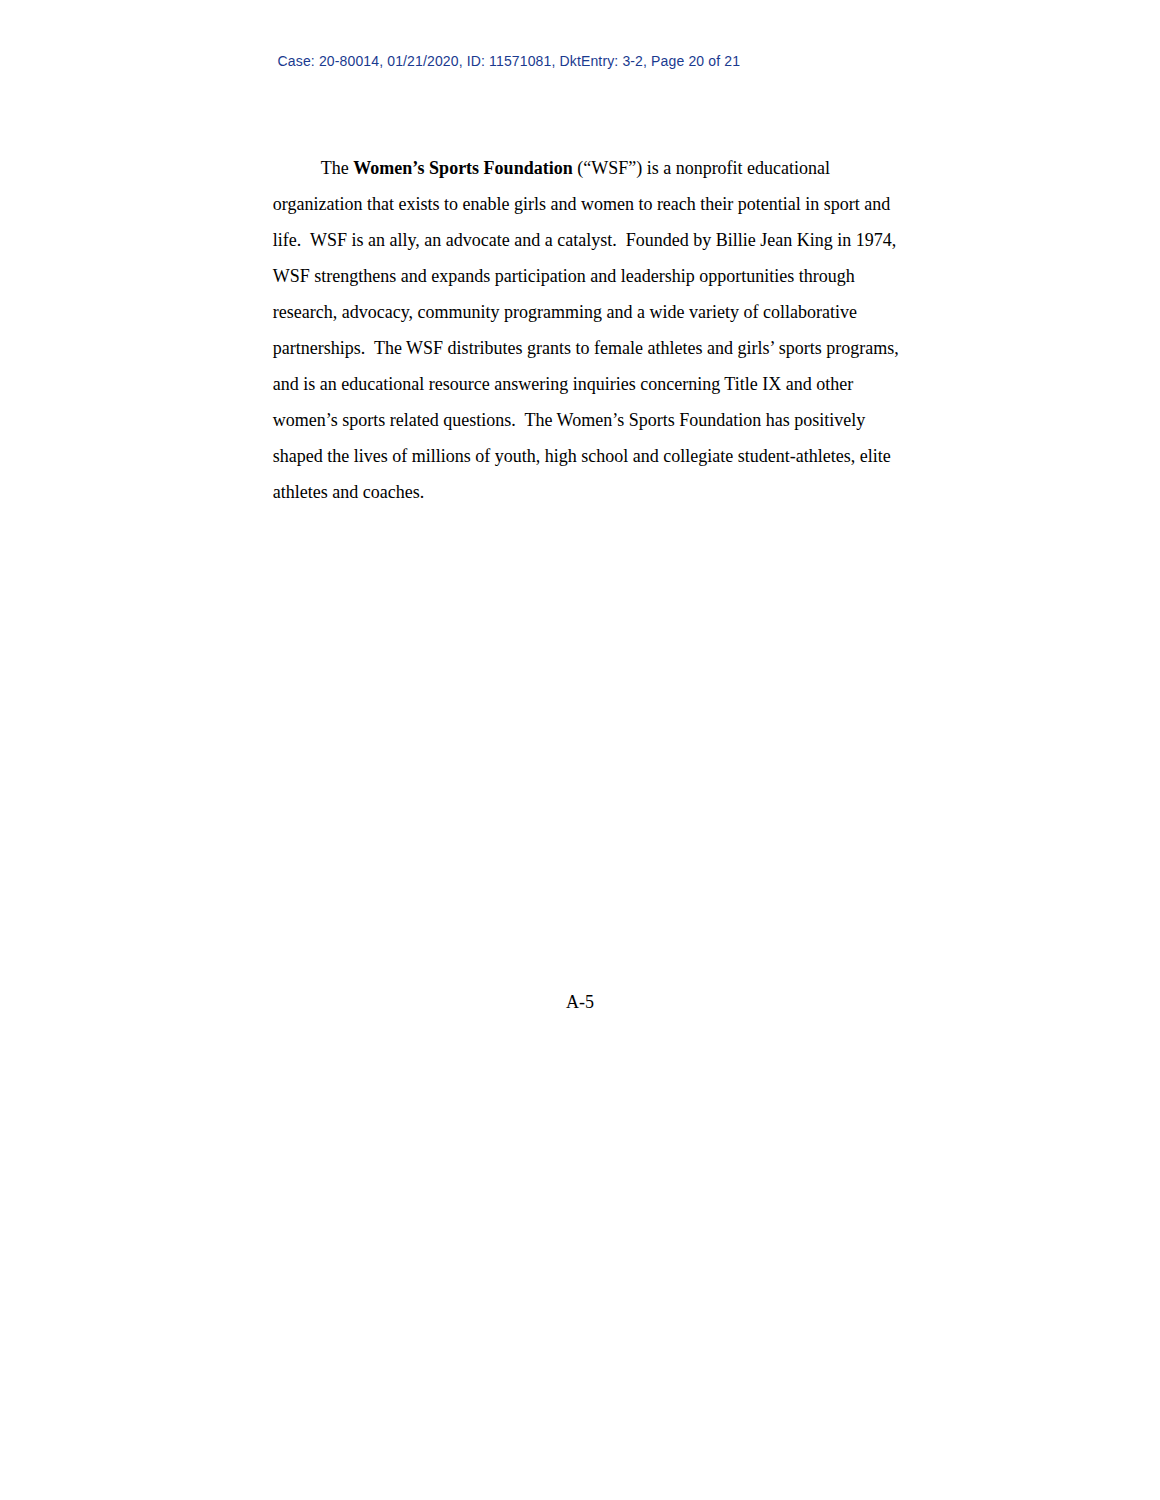Case: 20-80014, 01/21/2020, ID: 11571081, DktEntry: 3-2, Page 20 of 21
The Women’s Sports Foundation (“WSF”) is a nonprofit educational organization that exists to enable girls and women to reach their potential in sport and life. WSF is an ally, an advocate and a catalyst. Founded by Billie Jean King in 1974, WSF strengthens and expands participation and leadership opportunities through research, advocacy, community programming and a wide variety of collaborative partnerships. The WSF distributes grants to female athletes and girls’ sports programs, and is an educational resource answering inquiries concerning Title IX and other women’s sports related questions. The Women’s Sports Foundation has positively shaped the lives of millions of youth, high school and collegiate student-athletes, elite athletes and coaches.
A-5